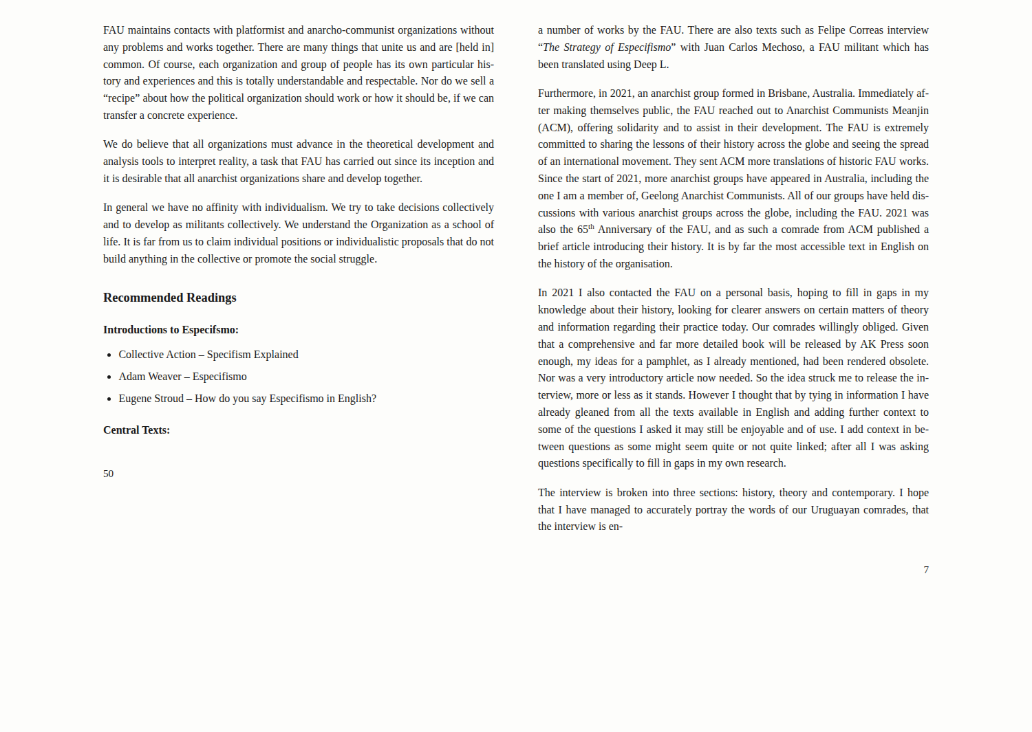FAU maintains contacts with platformist and anarcho-communist organizations without any problems and works together. There are many things that unite us and are [held in] common. Of course, each organization and group of people has its own particular history and experiences and this is totally understandable and respectable. Nor do we sell a “recipe” about how the political organization should work or how it should be, if we can transfer a concrete experience.
We do believe that all organizations must advance in the theoretical development and analysis tools to interpret reality, a task that FAU has carried out since its inception and it is desirable that all anarchist organizations share and develop together.
In general we have no affinity with individualism. We try to take decisions collectively and to develop as militants collectively. We understand the Organization as a school of life. It is far from us to claim individual positions or individualistic proposals that do not build anything in the collective or promote the social struggle.
Recommended Readings
Introductions to Especifsmo:
Collective Action – Specifism Explained
Adam Weaver – Especifismo
Eugene Stroud – How do you say Especifismo in English?
Central Texts:
50
a number of works by the FAU. There are also texts such as Felipe Correas interview “The Strategy of Especifismo” with Juan Carlos Mechoso, a FAU militant which has been translated using Deep L.
Furthermore, in 2021, an anarchist group formed in Brisbane, Australia. Immediately after making themselves public, the FAU reached out to Anarchist Communists Meanjin (ACM), offering solidarity and to assist in their development. The FAU is extremely committed to sharing the lessons of their history across the globe and seeing the spread of an international movement. They sent ACM more translations of historic FAU works. Since the start of 2021, more anarchist groups have appeared in Australia, including the one I am a member of, Geelong Anarchist Communists. All of our groups have held discussions with various anarchist groups across the globe, including the FAU. 2021 was also the 65th Anniversary of the FAU, and as such a comrade from ACM published a brief article introducing their history. It is by far the most accessible text in English on the history of the organisation.
In 2021 I also contacted the FAU on a personal basis, hoping to fill in gaps in my knowledge about their history, looking for clearer answers on certain matters of theory and information regarding their practice today. Our comrades willingly obliged. Given that a comprehensive and far more detailed book will be released by AK Press soon enough, my ideas for a pamphlet, as I already mentioned, had been rendered obsolete. Nor was a very introductory article now needed. So the idea struck me to release the interview, more or less as it stands. However I thought that by tying in information I have already gleaned from all the texts available in English and adding further context to some of the questions I asked it may still be enjoyable and of use. I add context in between questions as some might seem quite or not quite linked; after all I was asking questions specifically to fill in gaps in my own research.
The interview is broken into three sections: history, theory and contemporary. I hope that I have managed to accurately portray the words of our Uruguayan comrades, that the interview is en-
7